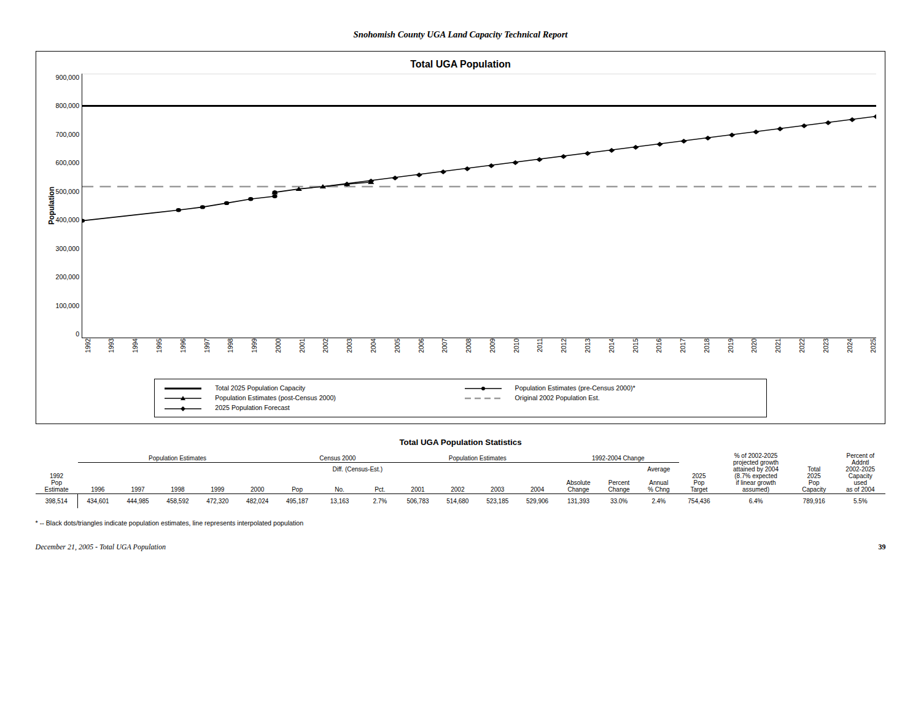Snohomish County UGA Land Capacity Technical Report
Total UGA Population
Population
900,000 800,000 700,000 600,000 500,000 400,000 300,000 200,000 100,000 0
1992199319941995199619971998199920002001200220032004200520062007200820092010201120122013201420152016201720182019202020212022202320242025
| | Total 2025 Population Capacity | | Population Estimates (pre-Census 2000)* |
| | Population Estimates (post-Census 2000) | | Original 2002 Population Est. |
| | 2025 Population Forecast | | |
Total UGA Population Statistics
| 1992 Pop Estimate | Population Estimates | Census 2000 | Population Estimates | 1992-2004 Change | 2025 Pop Target | % of 2002-2025 projected growth attained by 2004 (8.7% expected if linear growth assumed) | Total 2025 Pop Capacity | Percent of Addntl 2002-2025 Capacity used as of 2004 |
| --- | --- | --- | --- | --- | --- | --- | --- | --- |
| | | | | | | Diff. (Census-Est.) | | | | | | | Average |
| 1996 | 1997 | 1998 | 1999 | 2000 | Pop | No. | Pct. | 2001 | 2002 | 2003 | 2004 | Absolute Change | Percent Change | Annual % Chng |
| 398,514 | 434,601 | 444,985 | 458,592 | 472,320 | 482,024 | 495,187 | 13,163 | 2.7% | 506,783 | 514,680 | 523,185 | 529,906 | 131,393 | 33.0% | 2.4% | 754,436 | 6.4% | 789,916 | 5.5% |
* -- Black dots/triangles indicate population estimates, line represents interpolated population
December 21, 2005 - Total UGA Population
39